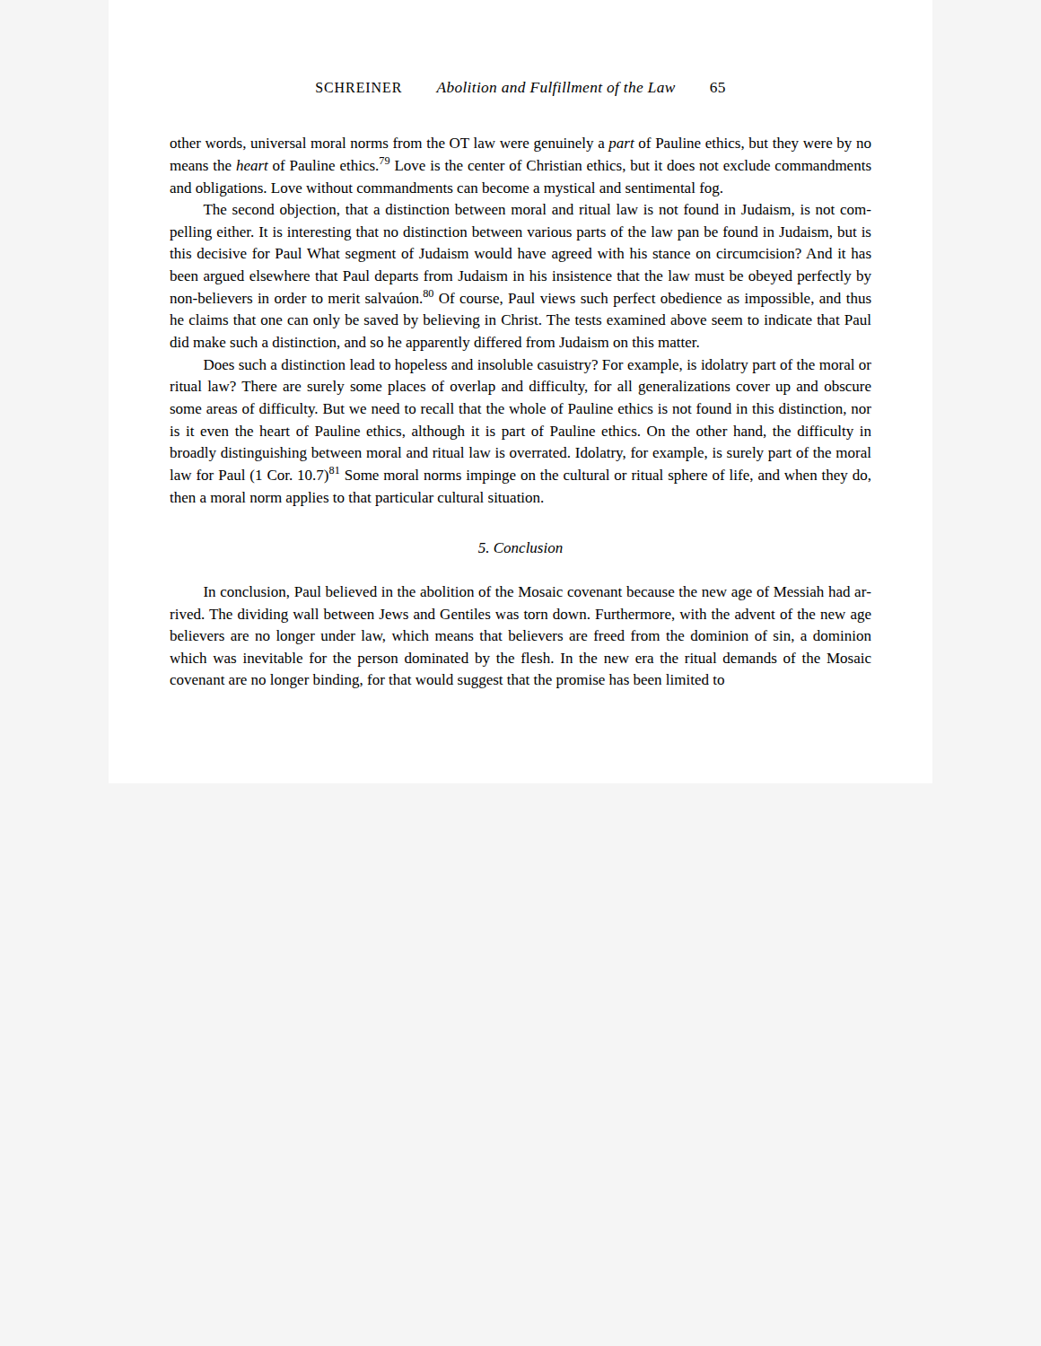Schreiner Abolition and Fulfillment of the Law 65
other words, universal moral norms from the OT law were genuinely a part of Pauline ethics, but they were by no means the heart of Pauline ethics.79 Love is the center of Christian ethics, but it does not exclude commandments and obligations. Love without commandments can become a mystical and sentimental fog.
The second objection, that a distinction between moral and ritual law is not found in Judaism, is not compelling either. It is interesting that no distinction between various parts of the law pan be found in Judaism, but is this decisive for Paul What segment of Judaism would have agreed with his stance on circumcision? And it has been argued elsewhere that Paul departs from Judaism in his insistence that the law must be obeyed perfectly by non-believers in order to merit salvaúon.80 Of course, Paul views such perfect obedience as impossible, and thus he claims that one can only be saved by believing in Christ. The tests examined above seem to indicate that Paul did make such a distinction, and so he apparently differed from Judaism on this matter.
Does such a distinction lead to hopeless and insoluble casuistry? For example, is idolatry part of the moral or ritual law? There are surely some places of overlap and difficulty, for all generalizations cover up and obscure some areas of difficulty. But we need to recall that the whole of Pauline ethics is not found in this distinction, nor is it even the heart of Pauline ethics, although it is part of Pauline ethics. On the other hand, the difficulty in broadly distinguishing between moral and ritual law is overrated. Idolatry, for example, is surely part of the moral law for Paul (1 Cor. 10.7)81 Some moral norms impinge on the cultural or ritual sphere of life, and when they do, then a moral norm applies to that particular cultural situation.
5. Conclusion
In conclusion, Paul believed in the abolition of the Mosaic covenant because the new age of Messiah had arrived. The dividing wall between Jews and Gentiles was torn down. Furthermore, with the advent of the new age believers are no longer under law, which means that believers are freed from the dominion of sin, a dominion which was inevitable for the person dominated by the flesh. In the new era the ritual demands of the Mosaic covenant are no longer binding, for that would suggest that the promise has been limited to